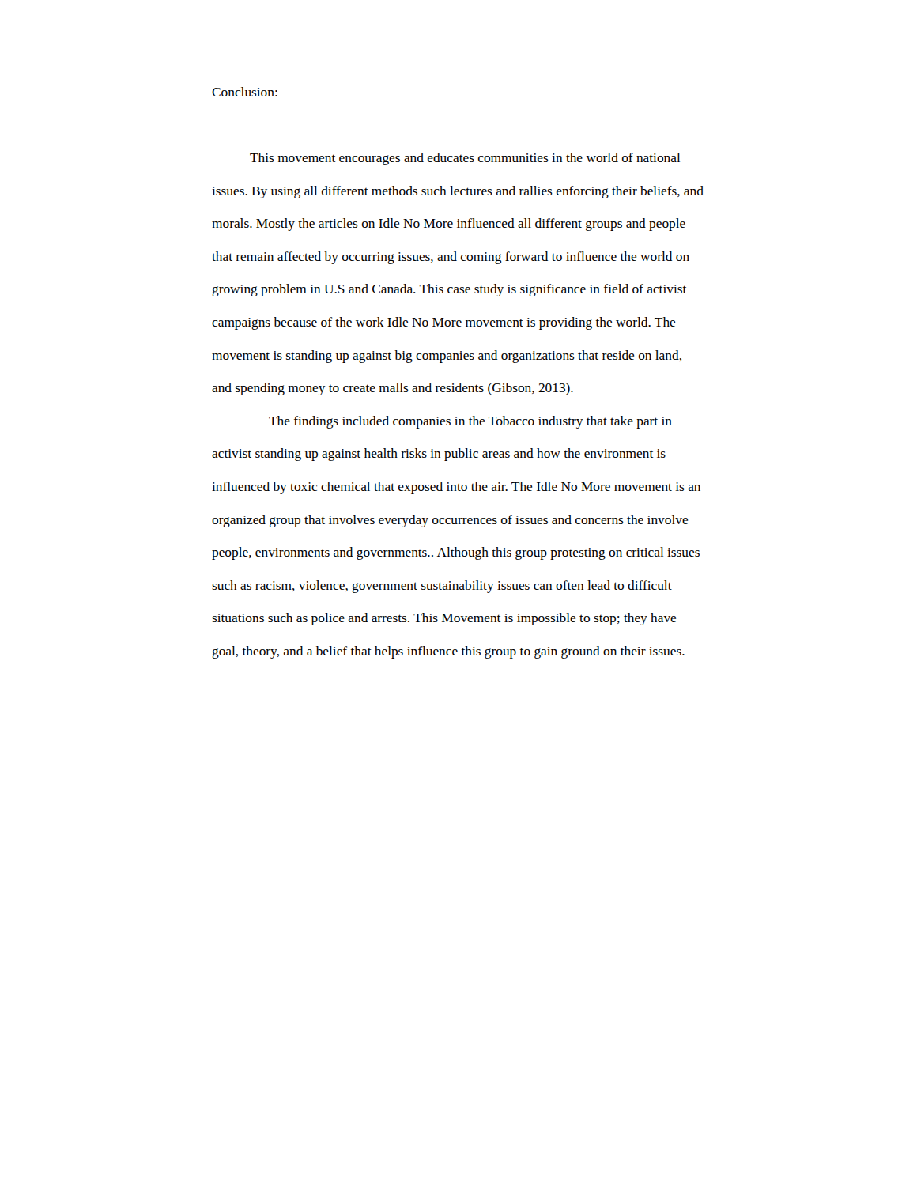Conclusion:
This movement encourages and educates communities in the world of national issues. By using all different methods such lectures and rallies enforcing their beliefs, and morals. Mostly the articles on Idle No More influenced all different groups and people that remain affected by occurring issues, and coming forward to influence the world on growing problem in U.S and Canada. This case study is significance in field of activist campaigns because of the work Idle No More movement is providing the world. The movement is standing up against big companies and organizations that reside on land, and spending money to create malls and residents (Gibson, 2013).
The findings included companies in the Tobacco industry that take part in activist standing up against health risks in public areas and how the environment is influenced by toxic chemical that exposed into the air. The Idle No More movement is an organized group that involves everyday occurrences of issues and concerns the involve people, environments and governments.. Although this group protesting on critical issues such as racism, violence, government sustainability issues can often lead to difficult situations such as police and arrests. This Movement is impossible to stop; they have goal, theory, and a belief that helps influence this group to gain ground on their issues.